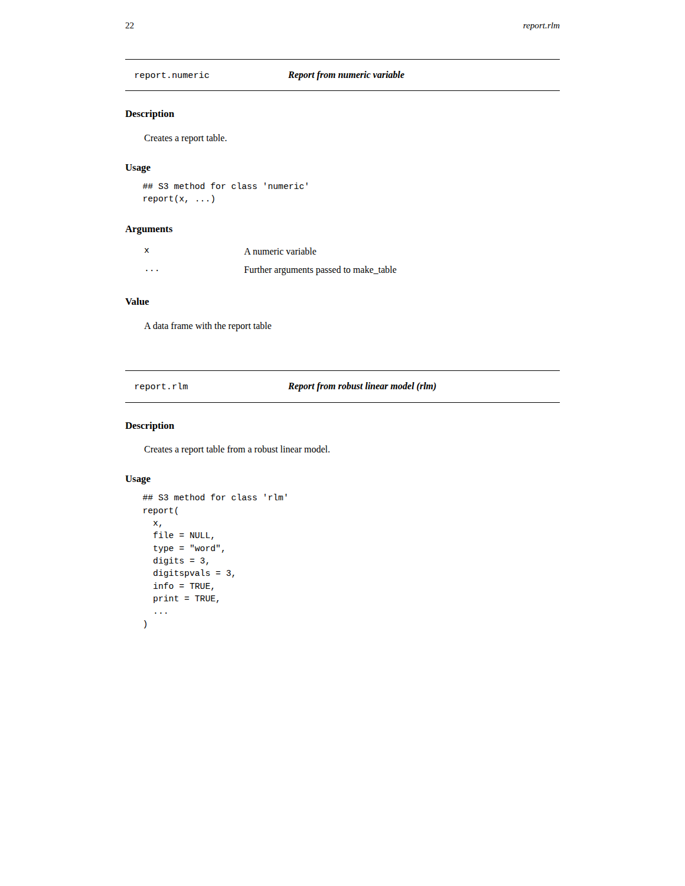22 report.rlm
report.numeric Report from numeric variable
Description
Creates a report table.
Usage
## S3 method for class 'numeric'
report(x, ...)
Arguments
| x | A numeric variable |
| ... | Further arguments passed to make_table |
Value
A data frame with the report table
report.rlm Report from robust linear model (rlm)
Description
Creates a report table from a robust linear model.
Usage
## S3 method for class 'rlm'
report(
  x,
  file = NULL,
  type = "word",
  digits = 3,
  digitspvals = 3,
  info = TRUE,
  print = TRUE,
  ...
)